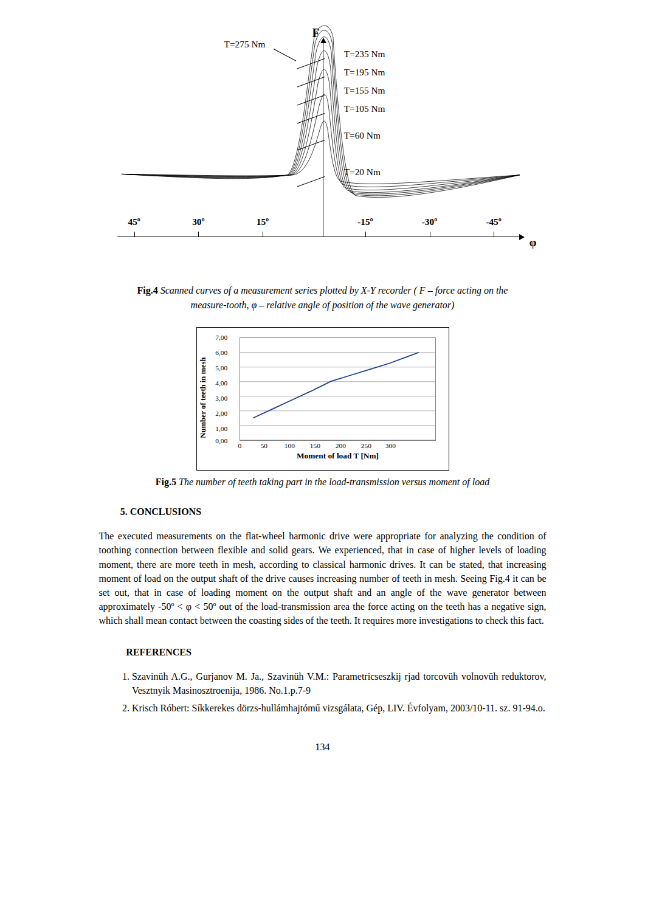F
φ
45º
30º
15º
-15º
-30º
-45º
T=275 Nm
T=235 Nm
T=195 Nm
T=155 Nm
T=105 Nm
T=60 Nm
T=20 Nm
Fig.4 Scanned curves of a measurement series plotted by X-Y recorder ( F – force acting on the measure-tooth, φ – relative angle of position of the wave generator)
Number of teeth in mesh
7,00
6,00
5,00
4,00
3,00
2,00
1,00
0,00
0
50
100
150
200
250
300
Moment of load T [Nm]
Fig.5 The number of teeth taking part in the load-transmission versus moment of load
5. CONCLUSIONS
The executed measurements on the flat-wheel harmonic drive were appropriate for analyzing the condition of toothing connection between flexible and solid gears. We experienced, that in case of higher levels of loading moment, there are more teeth in mesh, according to classical harmonic drives. It can be stated, that increasing moment of load on the output shaft of the drive causes increasing number of teeth in mesh. Seeing Fig.4 it can be set out, that in case of loading moment on the output shaft and an angle of the wave generator between approximately -50º < φ < 50º out of the load-transmission area the force acting on the teeth has a negative sign, which shall mean contact between the coasting sides of the teeth. It requires more investigations to check this fact.
REFERENCES
Szavinüh A.G., Gurjanov M. Ja., Szavinüh V.M.: Parametricseszkij rjad torcovüh volnovüh reduktorov, Vesztnyik Masinosztroenija, 1986. No.1.p.7-9
Krisch Róbert: Síkkerekes dörzs-hullámhajtómű vizsgálata, Gép, LIV. Évfolyam, 2003/10-11. sz. 91-94.o.
134